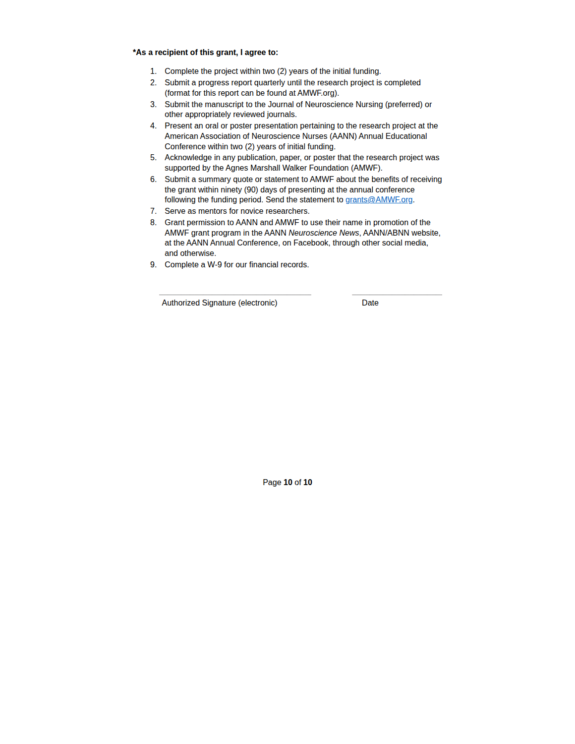*As a recipient of this grant, I agree to:
Complete the project within two (2) years of the initial funding.
Submit a progress report quarterly until the research project is completed (format for this report can be found at AMWF.org).
Submit the manuscript to the Journal of Neuroscience Nursing (preferred) or other appropriately reviewed journals.
Present an oral or poster presentation pertaining to the research project at the American Association of Neuroscience Nurses (AANN) Annual Educational Conference within two (2) years of initial funding.
Acknowledge in any publication, paper, or poster that the research project was supported by the Agnes Marshall Walker Foundation (AMWF).
Submit a summary quote or statement to AMWF about the benefits of receiving the grant within ninety (90) days of presenting at the annual conference following the funding period. Send the statement to grants@AMWF.org.
Serve as mentors for novice researchers.
Grant permission to AANN and AMWF to use their name in promotion of the AMWF grant program in the AANN Neuroscience News, AANN/ABNN website, at the AANN Annual Conference, on Facebook, through other social media, and otherwise.
Complete a W-9 for our financial records.
_______________________________________
______________________
Authorized Signature (electronic)
Date
Page 10 of 10